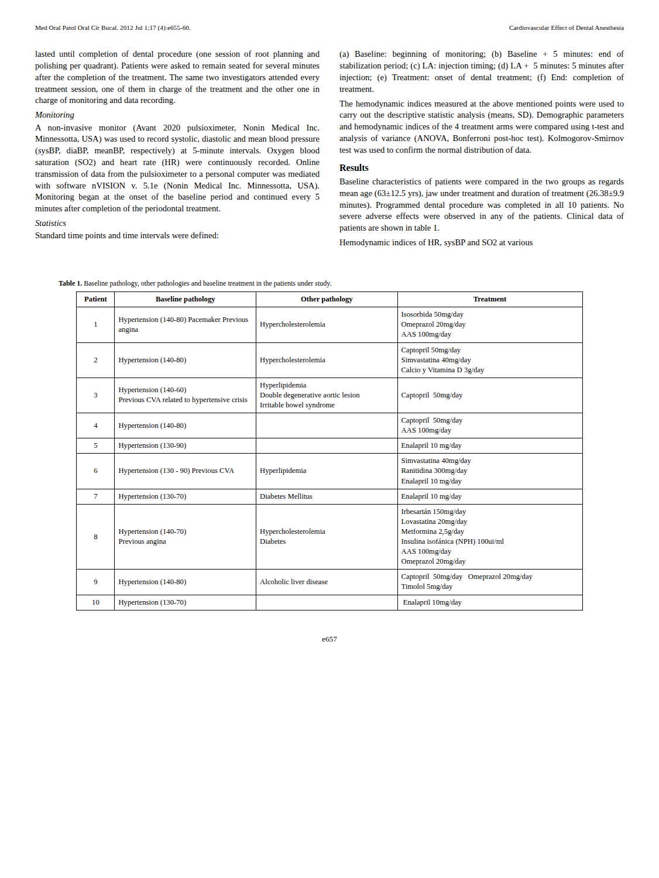Med Oral Patol Oral Cir Bucal. 2012 Jul 1;17 (4):e655-60. Cardiovascular Effect of Dental Anesthesia
lasted until completion of dental procedure (one session of root planning and polishing per quadrant). Patients were asked to remain seated for several minutes after the completion of the treatment. The same two investigators attended every treatment session, one of them in charge of the treatment and the other one in charge of monitoring and data recording.
Monitoring
A non-invasive monitor (Avant 2020 pulsioximeter, Nonin Medical Inc. Minnessotta, USA) was used to record systolic, diastolic and mean blood pressure (sysBP, diaBP, meanBP, respectively) at 5-minute intervals. Oxygen blood saturation (SO2) and heart rate (HR) were continuously recorded. Online transmission of data from the pulsioximeter to a personal computer was mediated with software nVISION v. 5.1e (Nonin Medical Inc. Minnessotta, USA). Monitoring began at the onset of the baseline period and continued every 5 minutes after completion of the periodontal treatment.
Statistics
Standard time points and time intervals were defined:
(a) Baseline: beginning of monitoring; (b) Baseline + 5 minutes: end of stabilization period; (c) LA: injection timing; (d) LA + 5 minutes: 5 minutes after injection; (e) Treatment: onset of dental treatment; (f) End: completion of treatment.
The hemodynamic indices measured at the above mentioned points were used to carry out the descriptive statistic analysis (means, SD). Demographic parameters and hemodynamic indices of the 4 treatment arms were compared using t-test and analysis of variance (ANOVA, Bonferroni post-hoc test). Kolmogorov-Smirnov test was used to confirm the normal distribution of data.
Results
Baseline characteristics of patients were compared in the two groups as regards mean age (63±12.5 yrs), jaw under treatment and duration of treatment (26.38±9.9 minutes). Programmed dental procedure was completed in all 10 patients. No severe adverse effects were observed in any of the patients. Clinical data of patients are shown in table 1.
Hemodynamic indices of HR, sysBP and SO2 at various
Table 1. Baseline pathology, other pathologies and baseline treatment in the patients under study.
| Patient | Baseline pathology | Other pathology | Treatment |
| --- | --- | --- | --- |
| 1 | Hypertension (140-80) Pacemaker Previous angina | Hypercholesterolemia | Isosorbida 50mg/day Omeprazol 20mg/day AAS 100mg/day |
| 2 | Hypertension (140-80) | Hypercholesterolemia | Captopril 50mg/day Simvastatina 40mg/day Calcio y Vitamina D 3g/day |
| 3 | Hypertension (140-60) Previous CVA related to hypertensive crisis | Hyperlipidemia Double degenerative aortic lesion Irritable bowel syndrome | Captopril 50mg/day |
| 4 | Hypertension (140-80) | | Captopril 50mg/day AAS 100mg/day |
| 5 | Hypertension (130-90) | | Enalapril 10 mg/day |
| 6 | Hypertension (130 - 90) Previous CVA | Hyperlipidemia | Simvastatina 40mg/day Ranitidina 300mg/day Enalapril 10 mg/day |
| 7 | Hypertension (130-70) | Diabetes Mellitus | Enalapril 10 mg/day |
| 8 | Hypertension (140-70) Previous angina | Hypercholesterolemia Diabetes | Irbesartán 150mg/day Lovastatina 20mg/day Metformina 2,5g/day Insulina isofánica (NPH) 100ui/ml AAS 100mg/day Omeprazol 20mg/day |
| 9 | Hypertension (140-80) | Alcoholic liver disease | Captopril 50mg/day Omeprazol 20mg/day Timolol 5mg/day |
| 10 | Hypertension (130-70) | | Enalapril 10mg/day |
e657